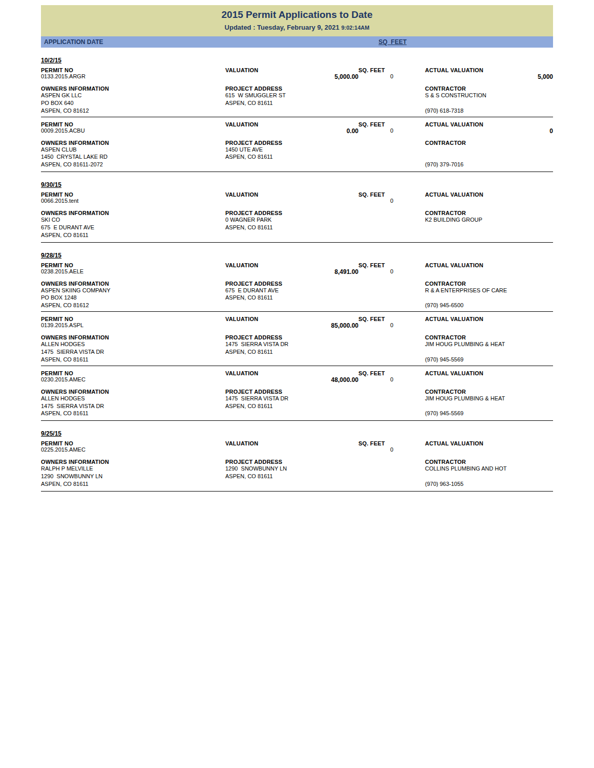2015 Permit Applications to Date
Updated : Tuesday, February 9, 2021 9:02:14AM
APPLICATION DATE SQ_FEET
10/2/15
| PERMIT NO | VALUATION | SQ. FEET | ACTUAL VALUATION |
| 0133.2015.ARGR | 5,000.00 | 0 | 5,000 |
| OWNERS INFORMATION | PROJECT ADDRESS | | CONTRACTOR |
| ASPEN GK LLC PO BOX 640 ASPEN, CO 81612 | 615 W SMUGGLER ST ASPEN, CO 81611 | | S & S CONSTRUCTION (970) 618-7318 |
| PERMIT NO | VALUATION | SQ. FEET | ACTUAL VALUATION |
| 0009.2015.ACBU | 0.00 | 0 | 0 |
| OWNERS INFORMATION | PROJECT ADDRESS | | CONTRACTOR |
| ASPEN CLUB 1450 CRYSTAL LAKE RD ASPEN, CO 81611-2072 | 1450 UTE AVE ASPEN, CO 81611 | | (970) 379-7016 |
9/30/15
| PERMIT NO | VALUATION | SQ. FEET | ACTUAL VALUATION |
| 0066.2015.tent | | 0 | |
| OWNERS INFORMATION | PROJECT ADDRESS | | CONTRACTOR |
| SKI CO 675 E DURANT AVE ASPEN, CO 81611 | 0 WAGNER PARK ASPEN, CO 81611 | | K2 BUILDING GROUP |
9/28/15
| PERMIT NO | VALUATION | SQ. FEET | ACTUAL VALUATION |
| 0238.2015.AELE | 8,491.00 | 0 | |
| OWNERS INFORMATION | PROJECT ADDRESS | | CONTRACTOR |
| ASPEN SKIING COMPANY PO BOX 1248 ASPEN, CO 81612 | 675 E DURANT AVE ASPEN, CO 81611 | | R & A ENTERPRISES OF CARE (970) 945-6500 |
| PERMIT NO | VALUATION | SQ. FEET | ACTUAL VALUATION |
| 0139.2015.ASPL | 85,000.00 | 0 | |
| OWNERS INFORMATION | PROJECT ADDRESS | | CONTRACTOR |
| ALLEN HODGES 1475 SIERRA VISTA DR ASPEN, CO 81611 | 1475 SIERRA VISTA DR ASPEN, CO 81611 | | JIM HOUG PLUMBING & HEAT (970) 945-5569 |
| PERMIT NO | VALUATION | SQ. FEET | ACTUAL VALUATION |
| 0230.2015.AMEC | 48,000.00 | 0 | |
| OWNERS INFORMATION | PROJECT ADDRESS | | CONTRACTOR |
| ALLEN HODGES 1475 SIERRA VISTA DR ASPEN, CO 81611 | 1475 SIERRA VISTA DR ASPEN, CO 81611 | | JIM HOUG PLUMBING & HEAT (970) 945-5569 |
9/25/15
| PERMIT NO | VALUATION | SQ. FEET | ACTUAL VALUATION |
| 0225.2015.AMEC | | 0 | |
| OWNERS INFORMATION | PROJECT ADDRESS | | CONTRACTOR |
| RALPH P MELVILLE 1290 SNOWBUNNY LN ASPEN, CO 81611 | 1290 SNOWBUNNY LN ASPEN, CO 81611 | | COLLINS PLUMBING AND HOT (970) 963-1055 |